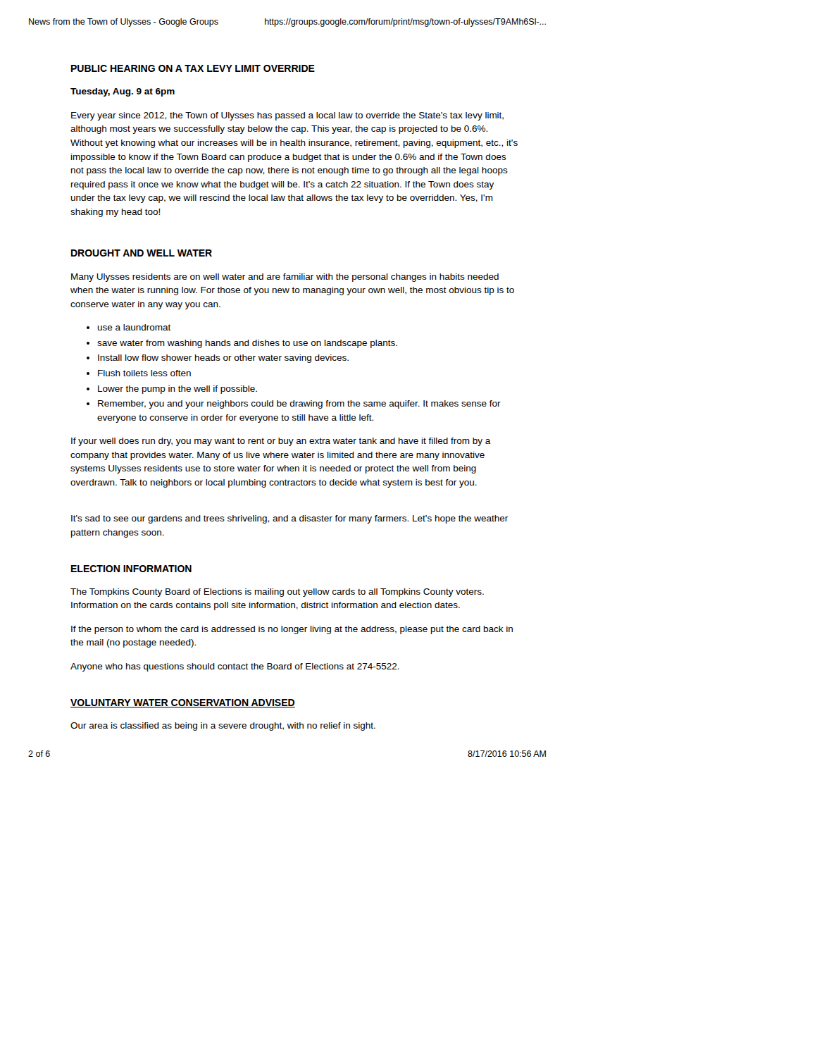News from the Town of Ulysses - Google Groups https://groups.google.com/forum/print/msg/town-of-ulysses/T9AMh6Sl-...
PUBLIC HEARING ON A TAX LEVY LIMIT OVERRIDE
Tuesday, Aug. 9 at 6pm
Every year since 2012, the Town of Ulysses has passed a local law to override the State's tax levy limit, although most years we successfully stay below the cap. This year, the cap is projected to be 0.6%. Without yet knowing what our increases will be in health insurance, retirement, paving, equipment, etc., it's impossible to know if the Town Board can produce a budget that is under the 0.6% and if the Town does not pass the local law to override the cap now, there is not enough time to go through all the legal hoops required pass it once we know what the budget will be. It's a catch 22 situation. If the Town does stay under the tax levy cap, we will rescind the local law that allows the tax levy to be overridden. Yes, I'm shaking my head too!
DROUGHT AND WELL WATER
Many Ulysses residents are on well water and are familiar with the personal changes in habits needed when the water is running low. For those of you new to managing your own well, the most obvious tip is to conserve water in any way you can.
use a laundromat
save water from washing hands and dishes to use on landscape plants.
Install low flow shower heads or other water saving devices.
Flush toilets less often
Lower the pump in the well if possible.
Remember, you and your neighbors could be drawing from the same aquifer. It makes sense for everyone to conserve in order for everyone to still have a little left.
If your well does run dry, you may want to rent or buy an extra water tank and have it filled from by a company that provides water. Many of us live where water is limited and there are many innovative systems Ulysses residents use to store water for when it is needed or protect the well from being overdrawn. Talk to neighbors or local plumbing contractors to decide what system is best for you.
It's sad to see our gardens and trees shriveling, and a disaster for many farmers. Let's hope the weather pattern changes soon.
ELECTION INFORMATION
The Tompkins County Board of Elections is mailing out yellow cards to all Tompkins County voters. Information on the cards contains poll site information, district information and election dates.
If the person to whom the card is addressed is no longer living at the address, please put the card back in the mail (no postage needed).
Anyone who has questions should contact the Board of Elections at 274-5522.
VOLUNTARY WATER CONSERVATION ADVISED
Our area is classified as being in a severe drought, with no relief in sight.
2 of 6 8/17/2016 10:56 AM